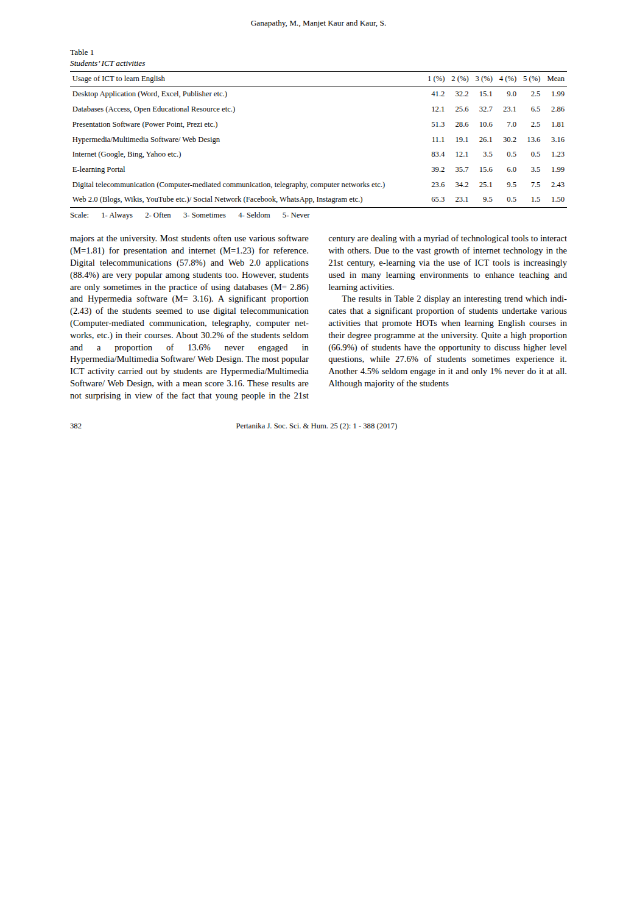Ganapathy, M., Manjet Kaur and Kaur, S.
Table 1 Students’ ICT activities
| Usage of ICT to learn English | 1 (%) | 2 (%) | 3 (%) | 4 (%) | 5 (%) | Mean |
| --- | --- | --- | --- | --- | --- | --- |
| Desktop Application (Word, Excel, Publisher etc.) | 41.2 | 32.2 | 15.1 | 9.0 | 2.5 | 1.99 |
| Databases (Access, Open Educational Resource etc.) | 12.1 | 25.6 | 32.7 | 23.1 | 6.5 | 2.86 |
| Presentation Software (Power Point, Prezi etc.) | 51.3 | 28.6 | 10.6 | 7.0 | 2.5 | 1.81 |
| Hypermedia/Multimedia Software/ Web Design | 11.1 | 19.1 | 26.1 | 30.2 | 13.6 | 3.16 |
| Internet (Google, Bing, Yahoo etc.) | 83.4 | 12.1 | 3.5 | 0.5 | 0.5 | 1.23 |
| E-learning Portal | 39.2 | 35.7 | 15.6 | 6.0 | 3.5 | 1.99 |
| Digital telecommunication (Computer-mediated communication, telegraphy, computer networks etc.) | 23.6 | 34.2 | 25.1 | 9.5 | 7.5 | 2.43 |
| Web 2.0 (Blogs, Wikis, YouTube etc.)/ Social Network (Facebook, WhatsApp, Instagram etc.) | 65.3 | 23.1 | 9.5 | 0.5 | 1.5 | 1.50 |
Scale: 1- Always 2- Often 3- Sometimes 4- Seldom 5- Never
majors at the university. Most students often use various software (M=1.81) for presentation and internet (M=1.23) for reference. Digital telecommunications (57.8%) and Web 2.0 applications (88.4%) are very popular among students too. However, students are only sometimes in the practice of using databases (M= 2.86) and Hypermedia software (M= 3.16). A significant proportion (2.43) of the students seemed to use digital telecommunication (Computer-mediated communication, telegraphy, computer networks, etc.) in their courses. About 30.2% of the students seldom and a proportion of 13.6% never engaged in Hypermedia/Multimedia Software/ Web Design. The most popular ICT activity carried out by students are Hypermedia/Multimedia Software/ Web Design, with a mean score 3.16. These results are not surprising in view of the fact that young people in the 21st century are dealing with a myriad of technological tools to interact with others. Due to the vast growth of internet technology in the 21st century, e-learning via the use of ICT tools is increasingly used in many learning environments to enhance teaching and learning activities.
The results in Table 2 display an interesting trend which indicates that a significant proportion of students undertake various activities that promote HOTs when learning English courses in their degree programme at the university. Quite a high proportion (66.9%) of students have the opportunity to discuss higher level questions, while 27.6% of students sometimes experience it. Another 4.5% seldom engage in it and only 1% never do it at all. Although majority of the students
382
Pertanika J. Soc. Sci. & Hum. 25 (2): 1 - 388 (2017)